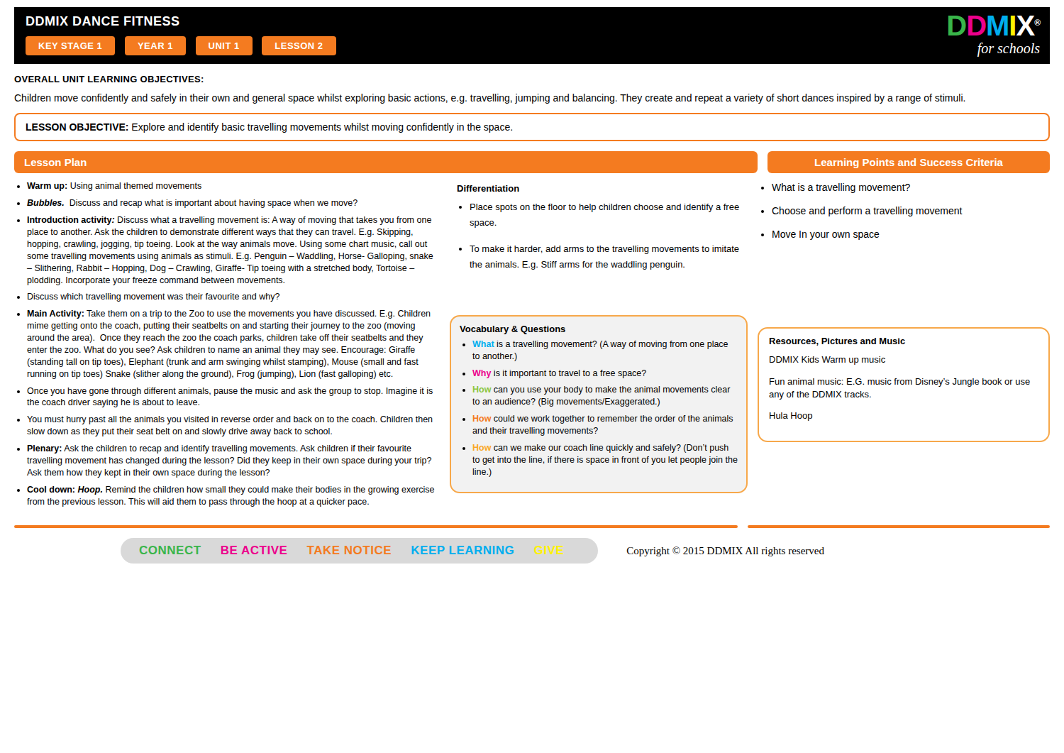DDMIX DANCE FITNESS
KEY STAGE 1 YEAR 1 UNIT 1 LESSON 2
DDMIX®
for schools
OVERALL UNIT LEARNING OBJECTIVES:
Children move confidently and safely in their own and general space whilst exploring basic actions, e.g. travelling, jumping and balancing. They create and repeat a variety of short dances inspired by a range of stimuli.
LESSON OBJECTIVE: Explore and identify basic travelling movements whilst moving confidently in the space.
Lesson Plan
Learning Points and Success Criteria
Warm up: Using animal themed movements
Bubbles. Discuss and recap what is important about having space when we move?
Introduction activity: Discuss what a travelling movement is: A way of moving that takes you from one place to another. Ask the children to demonstrate different ways that they can travel. E.g. Skipping, hopping, crawling, jogging, tip toeing. Look at the way animals move. Using some chart music, call out some travelling movements using animals as stimuli. E.g. Penguin – Waddling, Horse- Galloping, snake – Slithering, Rabbit – Hopping, Dog – Crawling, Giraffe- Tip toeing with a stretched body, Tortoise – plodding. Incorporate your freeze command between movements.
Discuss which travelling movement was their favourite and why?
Main Activity: Take them on a trip to the Zoo to use the movements you have discussed. E.g. Children mime getting onto the coach, putting their seatbelts on and starting their journey to the zoo (moving around the area). Once they reach the zoo the coach parks, children take off their seatbelts and they enter the zoo. What do you see? Ask children to name an animal they may see. Encourage: Giraffe (standing tall on tip toes), Elephant (trunk and arm swinging whilst stamping), Mouse (small and fast running on tip toes) Snake (slither along the ground), Frog (jumping), Lion (fast galloping) etc.
Once you have gone through different animals, pause the music and ask the group to stop. Imagine it is the coach driver saying he is about to leave.
You must hurry past all the animals you visited in reverse order and back on to the coach. Children then slow down as they put their seat belt on and slowly drive away back to school.
Plenary: Ask the children to recap and identify travelling movements. Ask children if their favourite travelling movement has changed during the lesson? Did they keep in their own space during your trip? Ask them how they kept in their own space during the lesson?
Cool down: Hoop. Remind the children how small they could make their bodies in the growing exercise from the previous lesson. This will aid them to pass through the hoop at a quicker pace.
Differentiation
Place spots on the floor to help children choose and identify a free space.
To make it harder, add arms to the travelling movements to imitate the animals. E.g. Stiff arms for the waddling penguin.
Vocabulary & Questions
What is a travelling movement? (A way of moving from one place to another.)
Why is it important to travel to a free space?
How can you use your body to make the animal movements clear to an audience? (Big movements/Exaggerated.)
How could we work together to remember the order of the animals and their travelling movements?
How can we make our coach line quickly and safely? (Don’t push to get into the line, if there is space in front of you let people join the line.)
What is a travelling movement?
Choose and perform a travelling movement
Move In your own space
Resources, Pictures and Music
DDMIX Kids Warm up music
Fun animal music: E.G. music from Disney’s Jungle book or use any of the DDMIX tracks.
Hula Hoop
CONNECT BE ACTIVE TAKE NOTICE KEEP LEARNING GIVE
Copyright © 2015 DDMIX All rights reserved